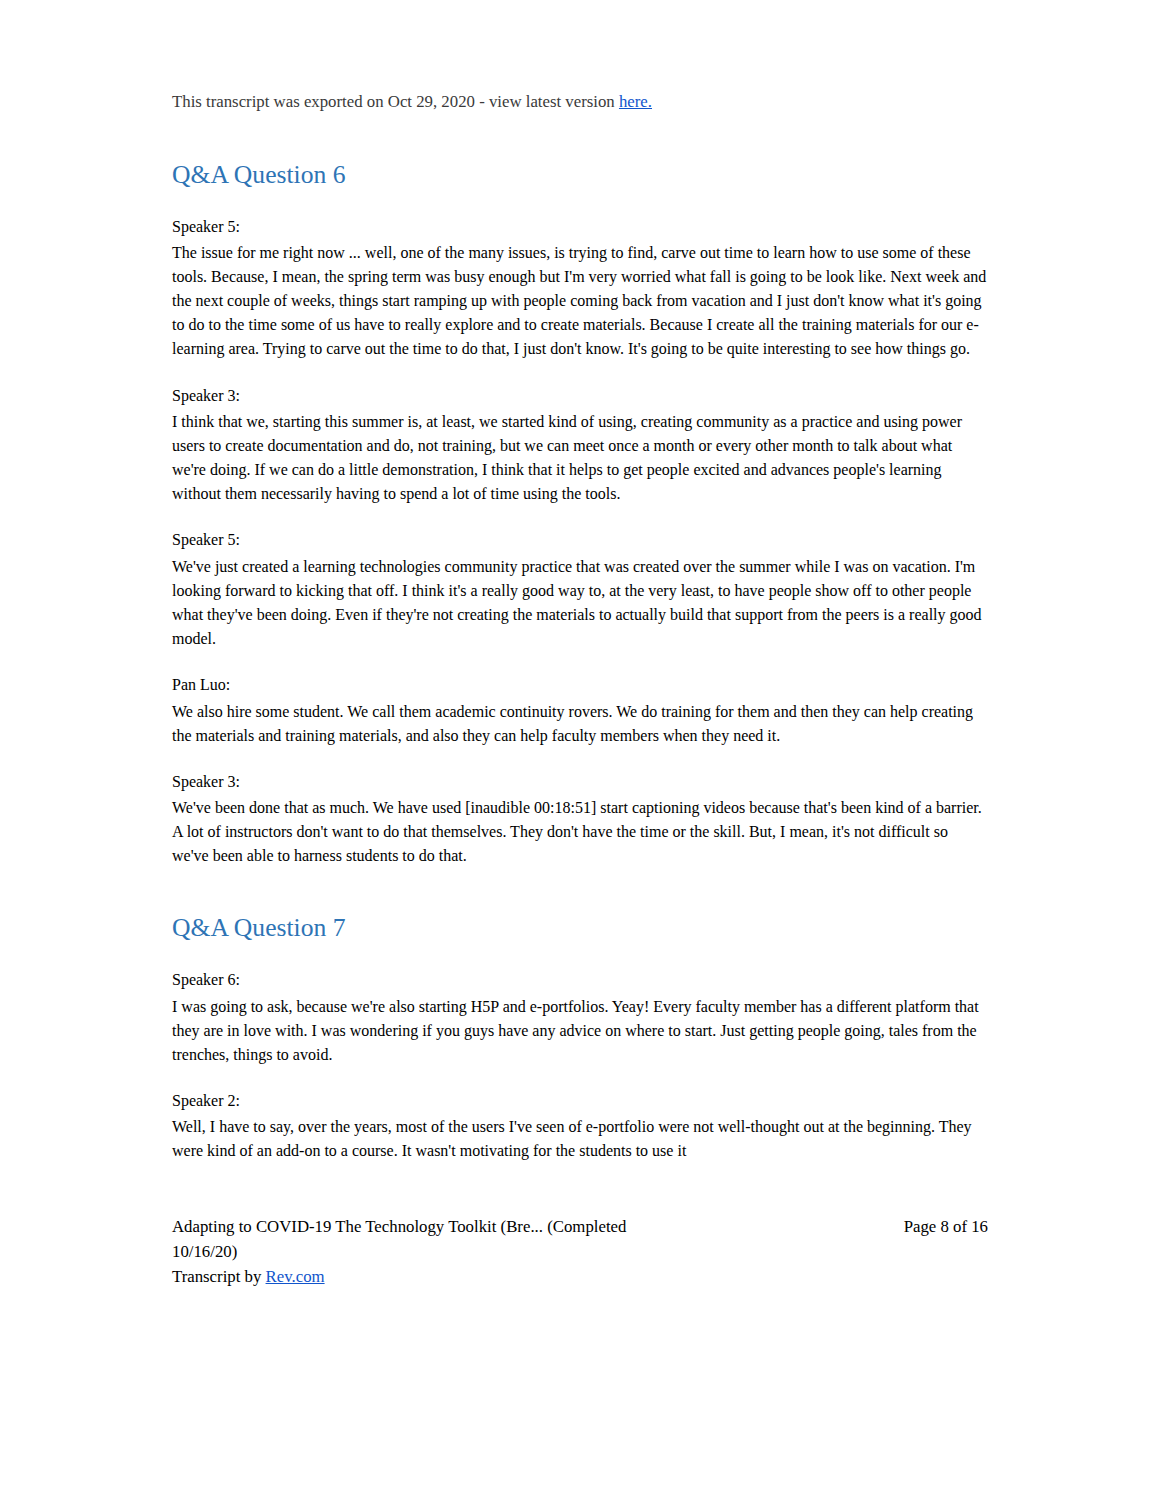This transcript was exported on Oct 29, 2020 - view latest version here.
Q&A Question 6
Speaker 5:
The issue for me right now ... well, one of the many issues, is trying to find, carve out time to learn how to use some of these tools. Because, I mean, the spring term was busy enough but I'm very worried what fall is going to be look like. Next week and the next couple of weeks, things start ramping up with people coming back from vacation and I just don't know what it's going to do to the time some of us have to really explore and to create materials. Because I create all the training materials for our e-learning area. Trying to carve out the time to do that, I just don't know. It's going to be quite interesting to see how things go.
Speaker 3:
I think that we, starting this summer is, at least, we started kind of using, creating community as a practice and using power users to create documentation and do, not training, but we can meet once a month or every other month to talk about what we're doing. If we can do a little demonstration, I think that it helps to get people excited and advances people's learning without them necessarily having to spend a lot of time using the tools.
Speaker 5:
We've just created a learning technologies community practice that was created over the summer while I was on vacation. I'm looking forward to kicking that off. I think it's a really good way to, at the very least, to have people show off to other people what they've been doing. Even if they're not creating the materials to actually build that support from the peers is a really good model.
Pan Luo:
We also hire some student. We call them academic continuity rovers. We do training for them and then they can help creating the materials and training materials, and also they can help faculty members when they need it.
Speaker 3:
We've been done that as much. We have used [inaudible 00:18:51] start captioning videos because that's been kind of a barrier. A lot of instructors don't want to do that themselves. They don't have the time or the skill. But, I mean, it's not difficult so we've been able to harness students to do that.
Q&A Question 7
Speaker 6:
I was going to ask, because we're also starting H5P and e-portfolios. Yeay! Every faculty member has a different platform that they are in love with. I was wondering if you guys have any advice on where to start. Just getting people going, tales from the trenches, things to avoid.
Speaker 2:
Well, I have to say, over the years, most of the users I've seen of e-portfolio were not well-thought out at the beginning. They were kind of an add-on to a course. It wasn't motivating for the students to use it
Adapting to COVID-19 The Technology Toolkit (Bre... (Completed 10/16/20)
Transcript by Rev.com
Page 8 of 16